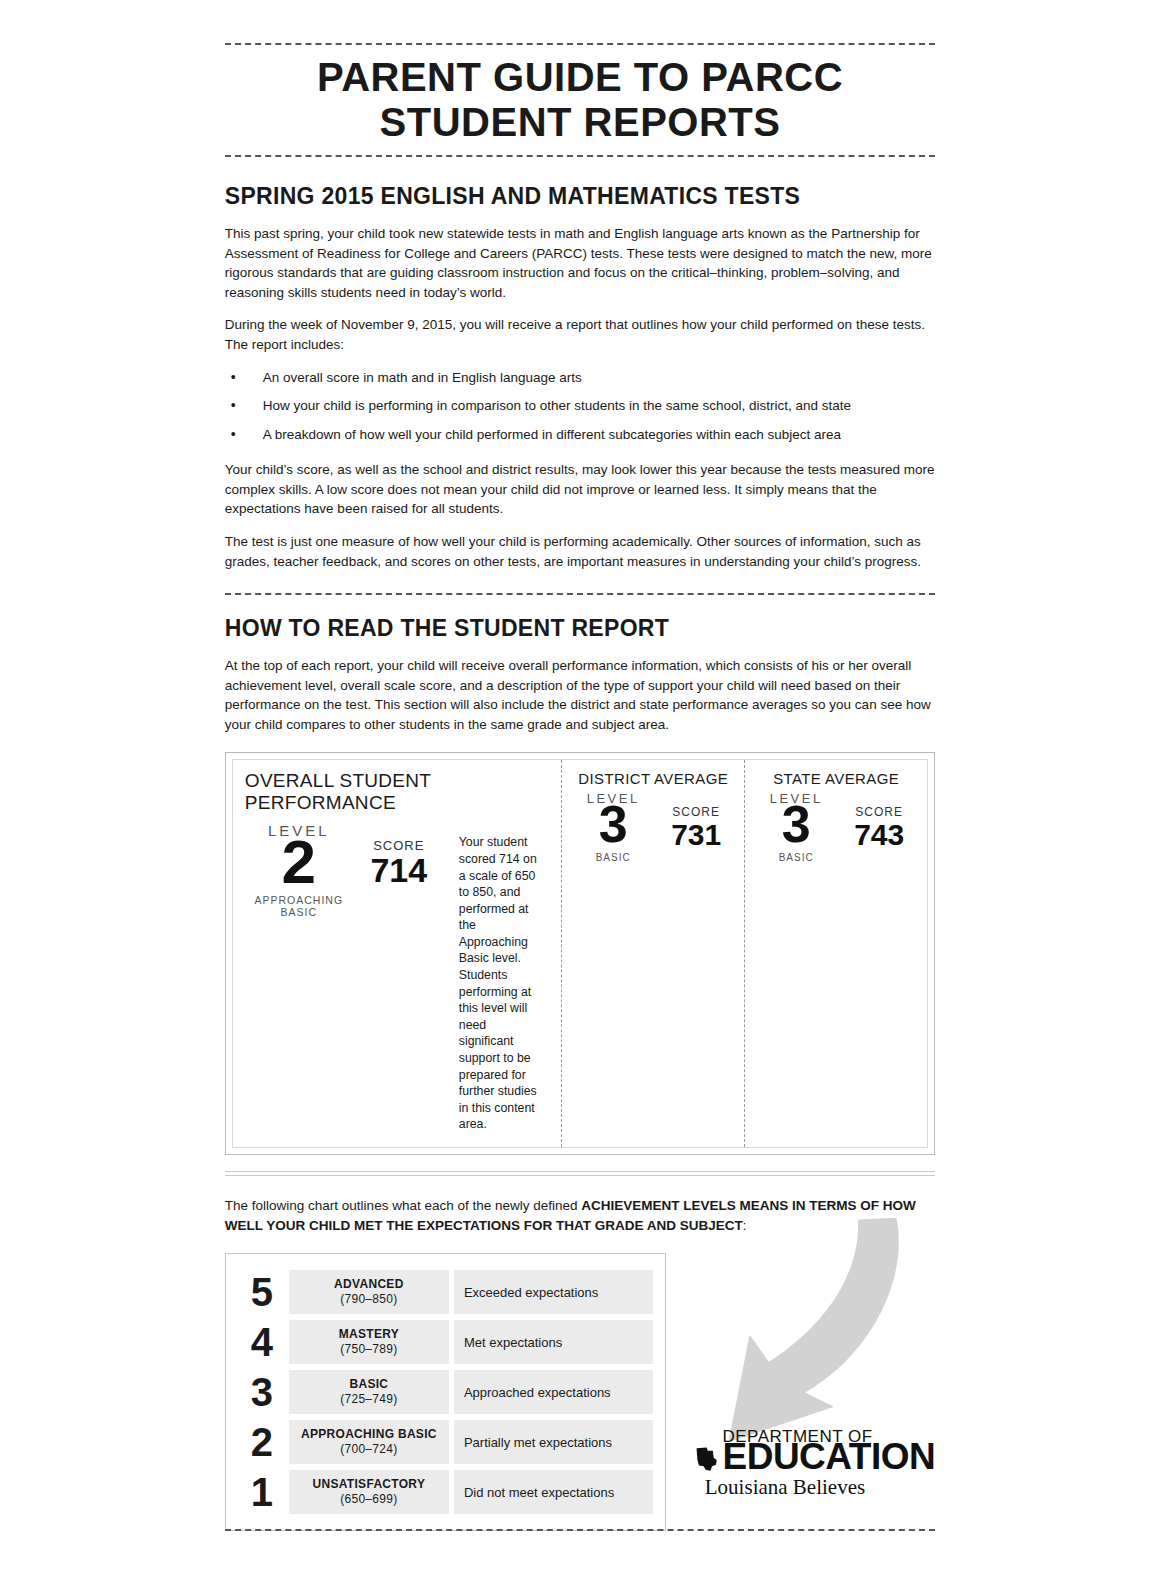Parent Guide to PARCC Student Reports
Spring 2015 English and Mathematics Tests
This past spring, your child took new statewide tests in math and English language arts known as the Partnership for Assessment of Readiness for College and Careers (PARCC) tests. These tests were designed to match the new, more rigorous standards that are guiding classroom instruction and focus on the critical–thinking, problem–solving, and reasoning skills students need in today’s world.
During the week of November 9, 2015, you will receive a report that outlines how your child performed on these tests. The report includes:
An overall score in math and in English language arts
How your child is performing in comparison to other students in the same school, district, and state
A breakdown of how well your child performed in different subcategories within each subject area
Your child’s score, as well as the school and district results, may look lower this year because the tests measured more complex skills. A low score does not mean your child did not improve or learned less. It simply means that the expectations have been raised for all students.
The test is just one measure of how well your child is performing academically. Other sources of information, such as grades, teacher feedback, and scores on other tests, are important measures in understanding your child’s progress.
How to Read the Student Report
At the top of each report, your child will receive overall performance information, which consists of his or her overall achievement level, overall scale score, and a description of the type of support your child will need based on their performance on the test. This section will also include the district and state performance averages so you can see how your child compares to other students in the same grade and subject area.
Overall Student Performance
LEVEL
2
Approaching
Basic
Score
714
Your student scored 714 on a scale of 650 to 850, and performed at the Approaching Basic level. Students performing at this level will need significant support to be prepared for further studies in this content area.
District Average
LEVEL
3
Basic
Score
731
State Average
LEVEL
3
Basic
Score
743
The following chart outlines what each of the newly defined ACHIEVEMENT LEVELS MEANS IN TERMS OF HOW WELL YOUR CHILD MET THE EXPECTATIONS FOR THAT GRADE AND SUBJECT:
| 5 | Advanced (790–850) | | Exceeded expectations |
| 4 | Mastery (750–789) | | Met expectations |
| 3 | Basic (725–749) | | Approached expectations |
| 2 | Approaching Basic (700–724) | | Partially met expectations |
| 1 | Unsatisfactory (650–699) | | Did not meet expectations |
Department of
Education
Louisiana Believes